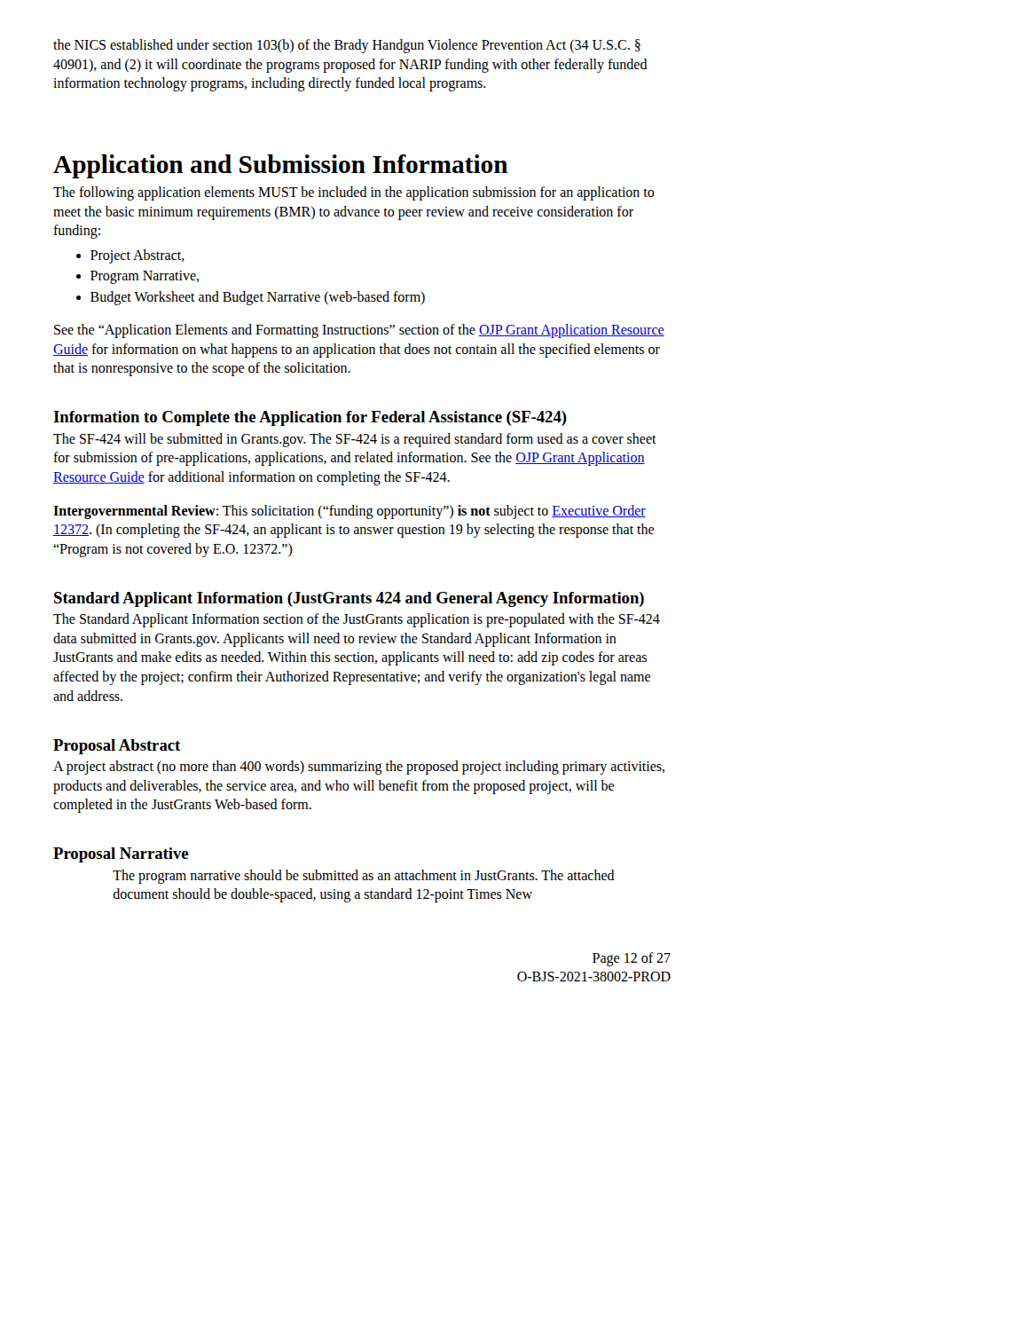the NICS established under section 103(b) of the Brady Handgun Violence Prevention Act (34 U.S.C. § 40901), and (2) it will coordinate the programs proposed for NARIP funding with other federally funded information technology programs, including directly funded local programs.
Application and Submission Information
The following application elements MUST be included in the application submission for an application to meet the basic minimum requirements (BMR) to advance to peer review and receive consideration for funding:
Project Abstract,
Program Narrative,
Budget Worksheet and Budget Narrative (web-based form)
See the “Application Elements and Formatting Instructions” section of the OJP Grant Application Resource Guide for information on what happens to an application that does not contain all the specified elements or that is nonresponsive to the scope of the solicitation.
Information to Complete the Application for Federal Assistance (SF-424)
The SF-424 will be submitted in Grants.gov. The SF-424 is a required standard form used as a cover sheet for submission of pre-applications, applications, and related information. See the OJP Grant Application Resource Guide for additional information on completing the SF-424.
Intergovernmental Review: This solicitation (“funding opportunity”) is not subject to Executive Order 12372. (In completing the SF-424, an applicant is to answer question 19 by selecting the response that the “Program is not covered by E.O. 12372.”)
Standard Applicant Information (JustGrants 424 and General Agency Information)
The Standard Applicant Information section of the JustGrants application is pre-populated with the SF-424 data submitted in Grants.gov. Applicants will need to review the Standard Applicant Information in JustGrants and make edits as needed. Within this section, applicants will need to: add zip codes for areas affected by the project; confirm their Authorized Representative; and verify the organization's legal name and address.
Proposal Abstract
A project abstract (no more than 400 words) summarizing the proposed project including primary activities, products and deliverables, the service area, and who will benefit from the proposed project, will be completed in the JustGrants Web-based form.
Proposal Narrative
The program narrative should be submitted as an attachment in JustGrants. The attached document should be double-spaced, using a standard 12-point Times New
Page 12 of 27
O-BJS-2021-38002-PROD